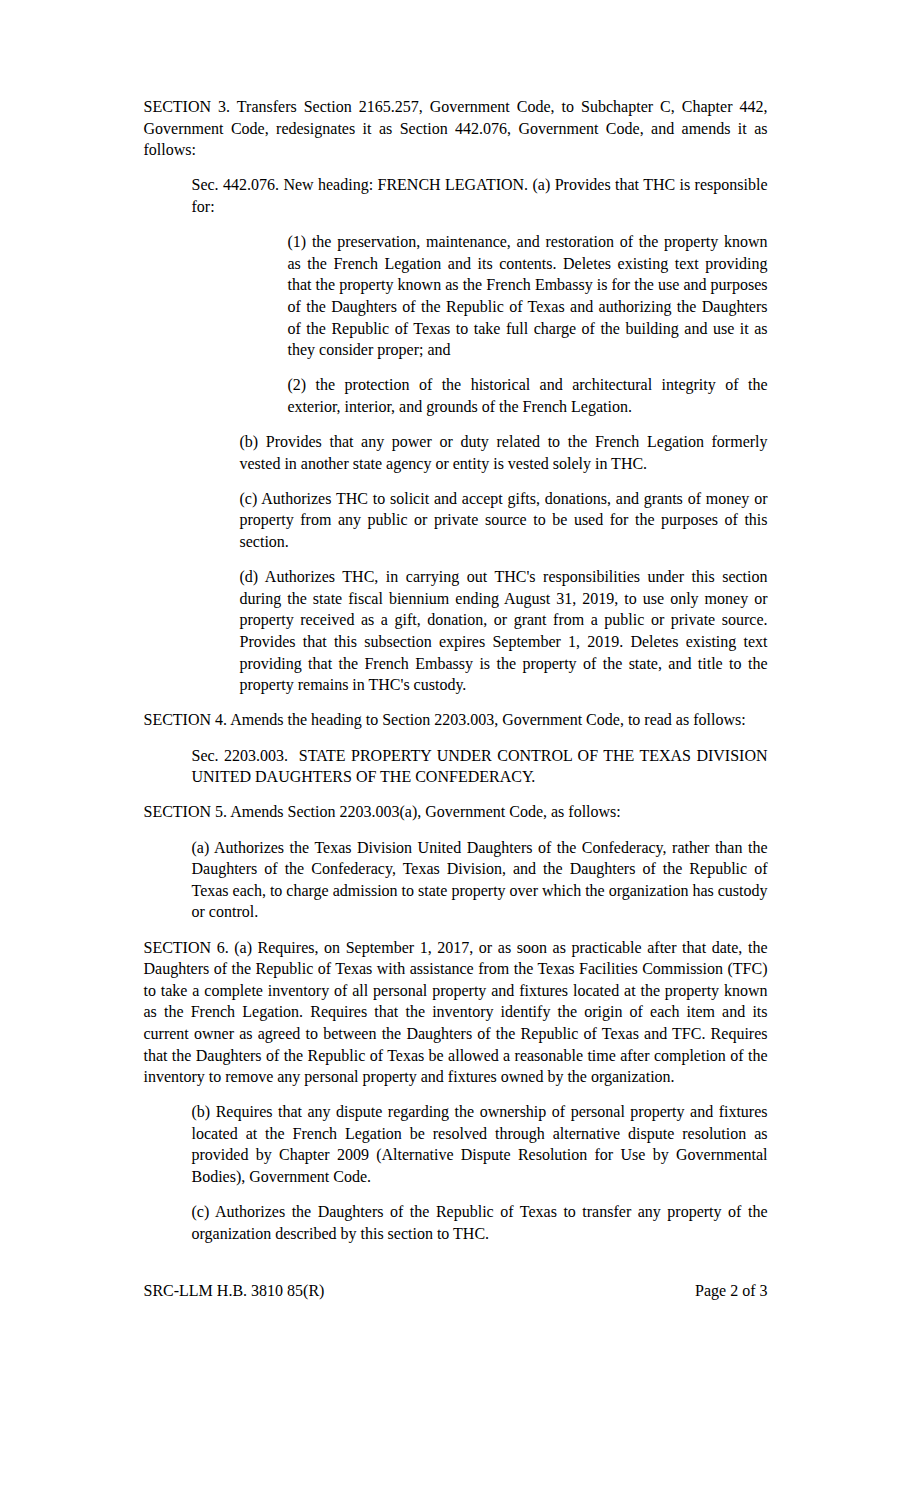SECTION 3. Transfers Section 2165.257, Government Code, to Subchapter C, Chapter 442, Government Code, redesignates it as Section 442.076, Government Code, and amends it as follows:
Sec. 442.076. New heading: FRENCH LEGATION. (a) Provides that THC is responsible for:
(1) the preservation, maintenance, and restoration of the property known as the French Legation and its contents. Deletes existing text providing that the property known as the French Embassy is for the use and purposes of the Daughters of the Republic of Texas and authorizing the Daughters of the Republic of Texas to take full charge of the building and use it as they consider proper; and
(2) the protection of the historical and architectural integrity of the exterior, interior, and grounds of the French Legation.
(b) Provides that any power or duty related to the French Legation formerly vested in another state agency or entity is vested solely in THC.
(c) Authorizes THC to solicit and accept gifts, donations, and grants of money or property from any public or private source to be used for the purposes of this section.
(d) Authorizes THC, in carrying out THC's responsibilities under this section during the state fiscal biennium ending August 31, 2019, to use only money or property received as a gift, donation, or grant from a public or private source. Provides that this subsection expires September 1, 2019. Deletes existing text providing that the French Embassy is the property of the state, and title to the property remains in THC's custody.
SECTION 4. Amends the heading to Section 2203.003, Government Code, to read as follows:
Sec. 2203.003. STATE PROPERTY UNDER CONTROL OF THE TEXAS DIVISION UNITED DAUGHTERS OF THE CONFEDERACY.
SECTION 5. Amends Section 2203.003(a), Government Code, as follows:
(a) Authorizes the Texas Division United Daughters of the Confederacy, rather than the Daughters of the Confederacy, Texas Division, and the Daughters of the Republic of Texas each, to charge admission to state property over which the organization has custody or control.
SECTION 6. (a) Requires, on September 1, 2017, or as soon as practicable after that date, the Daughters of the Republic of Texas with assistance from the Texas Facilities Commission (TFC) to take a complete inventory of all personal property and fixtures located at the property known as the French Legation. Requires that the inventory identify the origin of each item and its current owner as agreed to between the Daughters of the Republic of Texas and TFC. Requires that the Daughters of the Republic of Texas be allowed a reasonable time after completion of the inventory to remove any personal property and fixtures owned by the organization.
(b) Requires that any dispute regarding the ownership of personal property and fixtures located at the French Legation be resolved through alternative dispute resolution as provided by Chapter 2009 (Alternative Dispute Resolution for Use by Governmental Bodies), Government Code.
(c) Authorizes the Daughters of the Republic of Texas to transfer any property of the organization described by this section to THC.
SRC-LLM H.B. 3810 85(R) Page 2 of 3